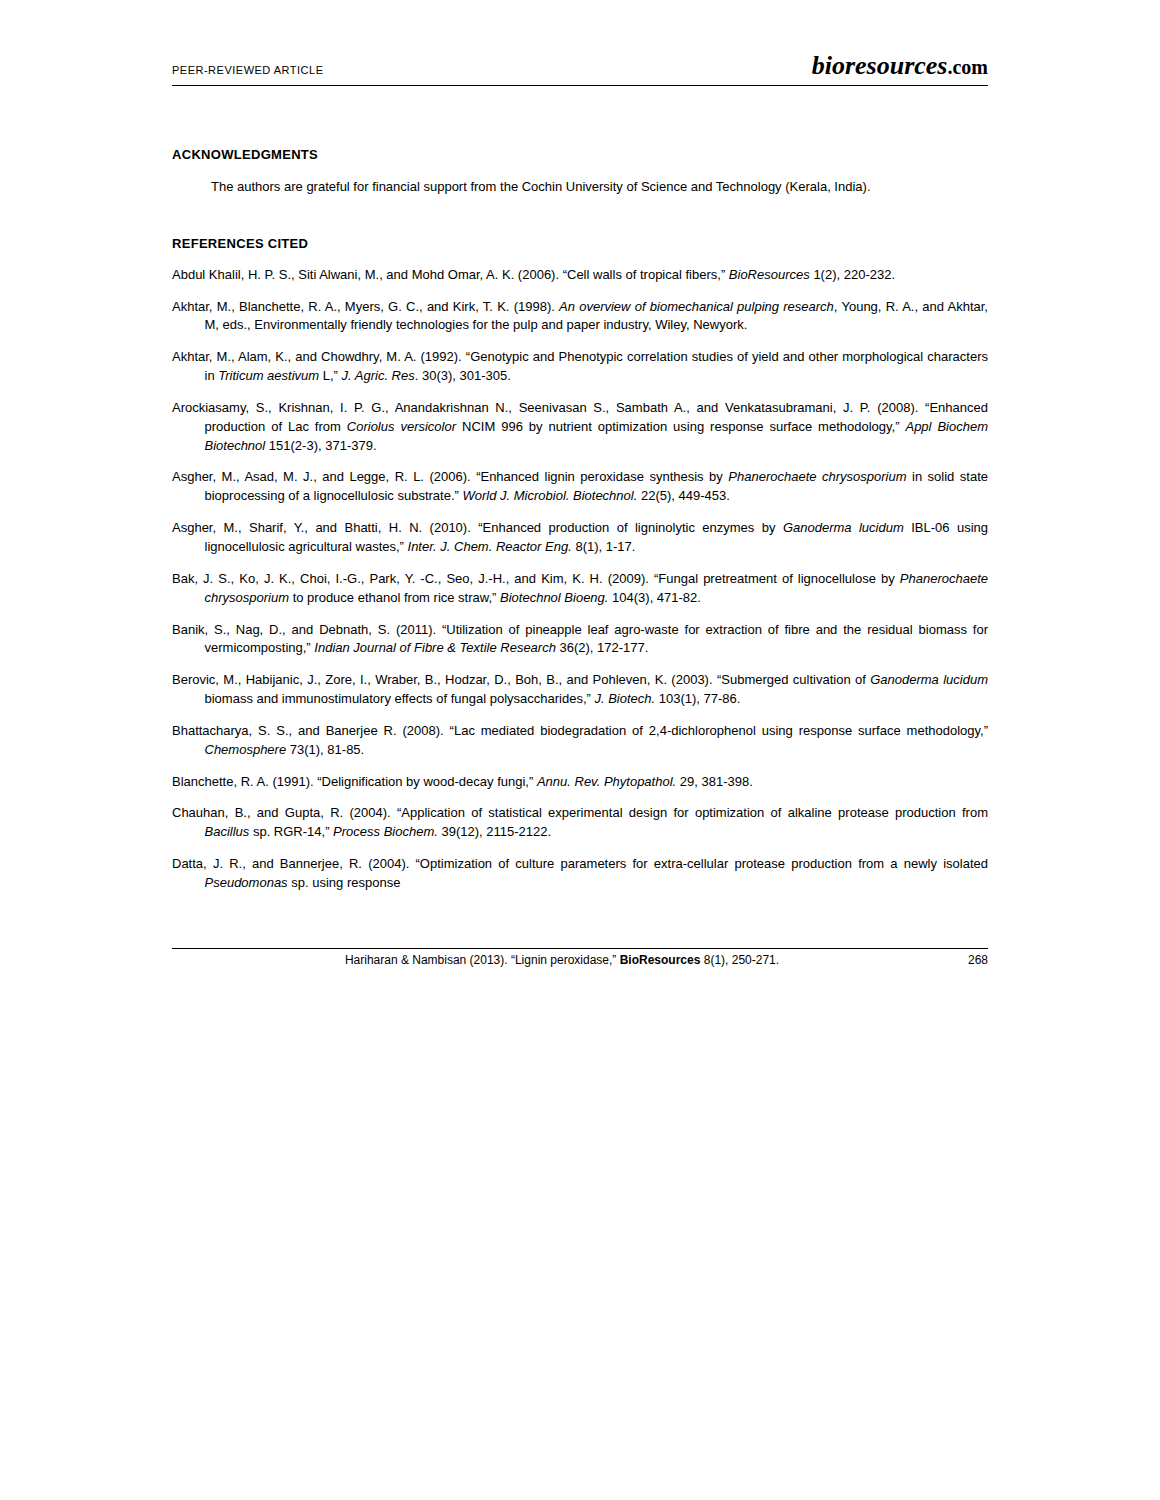PEER-REVIEWED ARTICLE
bioresources.com
ACKNOWLEDGMENTS
The authors are grateful for financial support from the Cochin University of Science and Technology (Kerala, India).
REFERENCES CITED
Abdul Khalil, H. P. S., Siti Alwani, M., and Mohd Omar, A. K. (2006). “Cell walls of tropical fibers,” BioResources 1(2), 220-232.
Akhtar, M., Blanchette, R. A., Myers, G. C., and Kirk, T. K. (1998). An overview of biomechanical pulping research, Young, R. A., and Akhtar, M, eds., Environmentally friendly technologies for the pulp and paper industry, Wiley, Newyork.
Akhtar, M., Alam, K., and Chowdhry, M. A. (1992). “Genotypic and Phenotypic correlation studies of yield and other morphological characters in Triticum aestivum L,” J. Agric. Res. 30(3), 301-305.
Arockiasamy, S., Krishnan, I. P. G., Anandakrishnan N., Seenivasan S., Sambath A., and Venkatasubramani, J. P. (2008). “Enhanced production of Lac from Coriolus versicolor NCIM 996 by nutrient optimization using response surface methodology,” Appl Biochem Biotechnol 151(2-3), 371-379.
Asgher, M., Asad, M. J., and Legge, R. L. (2006). “Enhanced lignin peroxidase synthesis by Phanerochaete chrysosporium in solid state bioprocessing of a lignocellulosic substrate.” World J. Microbiol. Biotechnol. 22(5), 449-453.
Asgher, M., Sharif, Y., and Bhatti, H. N. (2010). “Enhanced production of ligninolytic enzymes by Ganoderma lucidum IBL-06 using lignocellulosic agricultural wastes,” Inter. J. Chem. Reactor Eng. 8(1), 1-17.
Bak, J. S., Ko, J. K., Choi, I.-G., Park, Y. -C., Seo, J.-H., and Kim, K. H. (2009). “Fungal pretreatment of lignocellulose by Phanerochaete chrysosporium to produce ethanol from rice straw,” Biotechnol Bioeng. 104(3), 471-82.
Banik, S., Nag, D., and Debnath, S. (2011). “Utilization of pineapple leaf agro-waste for extraction of fibre and the residual biomass for vermicomposting,” Indian Journal of Fibre & Textile Research 36(2), 172-177.
Berovic, M., Habijanic, J., Zore, I., Wraber, B., Hodzar, D., Boh, B., and Pohleven, K. (2003). “Submerged cultivation of Ganoderma lucidum biomass and immunostimulatory effects of fungal polysaccharides,” J. Biotech. 103(1), 77-86.
Bhattacharya, S. S., and Banerjee R. (2008). “Lac mediated biodegradation of 2,4-dichlorophenol using response surface methodology,” Chemosphere 73(1), 81-85.
Blanchette, R. A. (1991). “Delignification by wood-decay fungi,” Annu. Rev. Phytopathol. 29, 381-398.
Chauhan, B., and Gupta, R. (2004). “Application of statistical experimental design for optimization of alkaline protease production from Bacillus sp. RGR-14,” Process Biochem. 39(12), 2115-2122.
Datta, J. R., and Bannerjee, R. (2004). “Optimization of culture parameters for extra-cellular protease production from a newly isolated Pseudomonas sp. using response
Hariharan & Nambisan (2013). “Lignin peroxidase,” BioResources 8(1), 250-271.
268